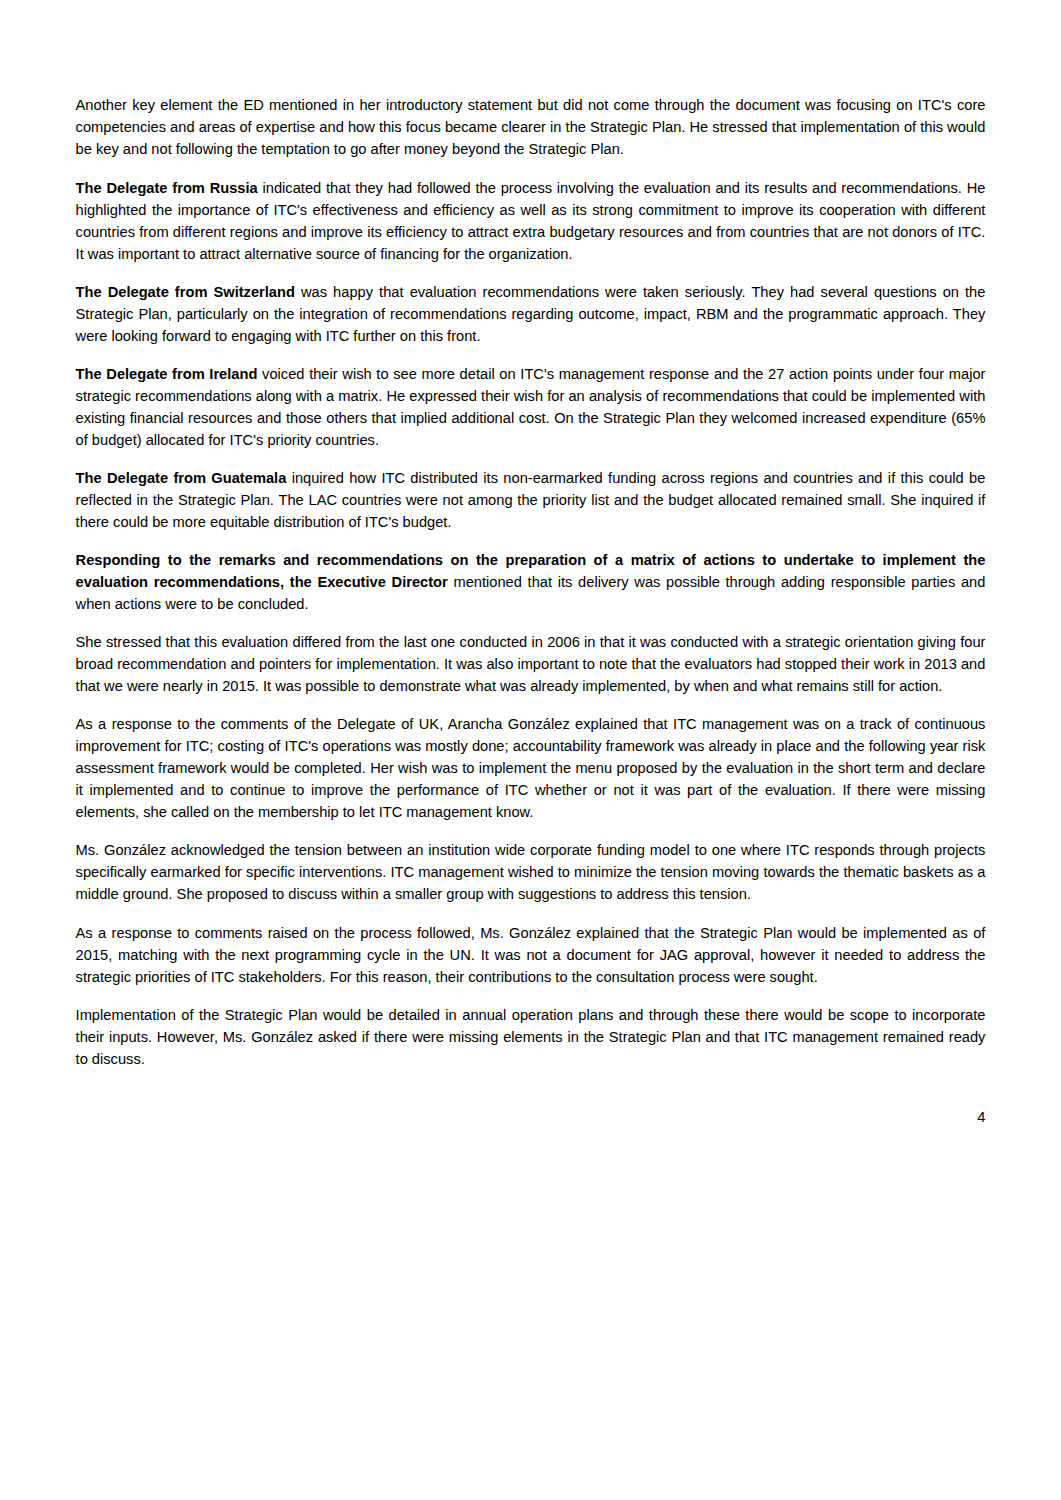Another key element the ED mentioned in her introductory statement but did not come through the document was focusing on ITC's core competencies and areas of expertise and how this focus became clearer in the Strategic Plan. He stressed that implementation of this would be key and not following the temptation to go after money beyond the Strategic Plan.
The Delegate from Russia indicated that they had followed the process involving the evaluation and its results and recommendations. He highlighted the importance of ITC's effectiveness and efficiency as well as its strong commitment to improve its cooperation with different countries from different regions and improve its efficiency to attract extra budgetary resources and from countries that are not donors of ITC. It was important to attract alternative source of financing for the organization.
The Delegate from Switzerland was happy that evaluation recommendations were taken seriously. They had several questions on the Strategic Plan, particularly on the integration of recommendations regarding outcome, impact, RBM and the programmatic approach. They were looking forward to engaging with ITC further on this front.
The Delegate from Ireland voiced their wish to see more detail on ITC's management response and the 27 action points under four major strategic recommendations along with a matrix. He expressed their wish for an analysis of recommendations that could be implemented with existing financial resources and those others that implied additional cost. On the Strategic Plan they welcomed increased expenditure (65% of budget) allocated for ITC's priority countries.
The Delegate from Guatemala inquired how ITC distributed its non-earmarked funding across regions and countries and if this could be reflected in the Strategic Plan. The LAC countries were not among the priority list and the budget allocated remained small. She inquired if there could be more equitable distribution of ITC's budget.
Responding to the remarks and recommendations on the preparation of a matrix of actions to undertake to implement the evaluation recommendations, the Executive Director mentioned that its delivery was possible through adding responsible parties and when actions were to be concluded.
She stressed that this evaluation differed from the last one conducted in 2006 in that it was conducted with a strategic orientation giving four broad recommendation and pointers for implementation. It was also important to note that the evaluators had stopped their work in 2013 and that we were nearly in 2015. It was possible to demonstrate what was already implemented, by when and what remains still for action.
As a response to the comments of the Delegate of UK, Arancha González explained that ITC management was on a track of continuous improvement for ITC; costing of ITC's operations was mostly done; accountability framework was already in place and the following year risk assessment framework would be completed. Her wish was to implement the menu proposed by the evaluation in the short term and declare it implemented and to continue to improve the performance of ITC whether or not it was part of the evaluation. If there were missing elements, she called on the membership to let ITC management know.
Ms. González acknowledged the tension between an institution wide corporate funding model to one where ITC responds through projects specifically earmarked for specific interventions. ITC management wished to minimize the tension moving towards the thematic baskets as a middle ground. She proposed to discuss within a smaller group with suggestions to address this tension.
As a response to comments raised on the process followed, Ms. González explained that the Strategic Plan would be implemented as of 2015, matching with the next programming cycle in the UN. It was not a document for JAG approval, however it needed to address the strategic priorities of ITC stakeholders. For this reason, their contributions to the consultation process were sought.
Implementation of the Strategic Plan would be detailed in annual operation plans and through these there would be scope to incorporate their inputs. However, Ms. González asked if there were missing elements in the Strategic Plan and that ITC management remained ready to discuss.
4